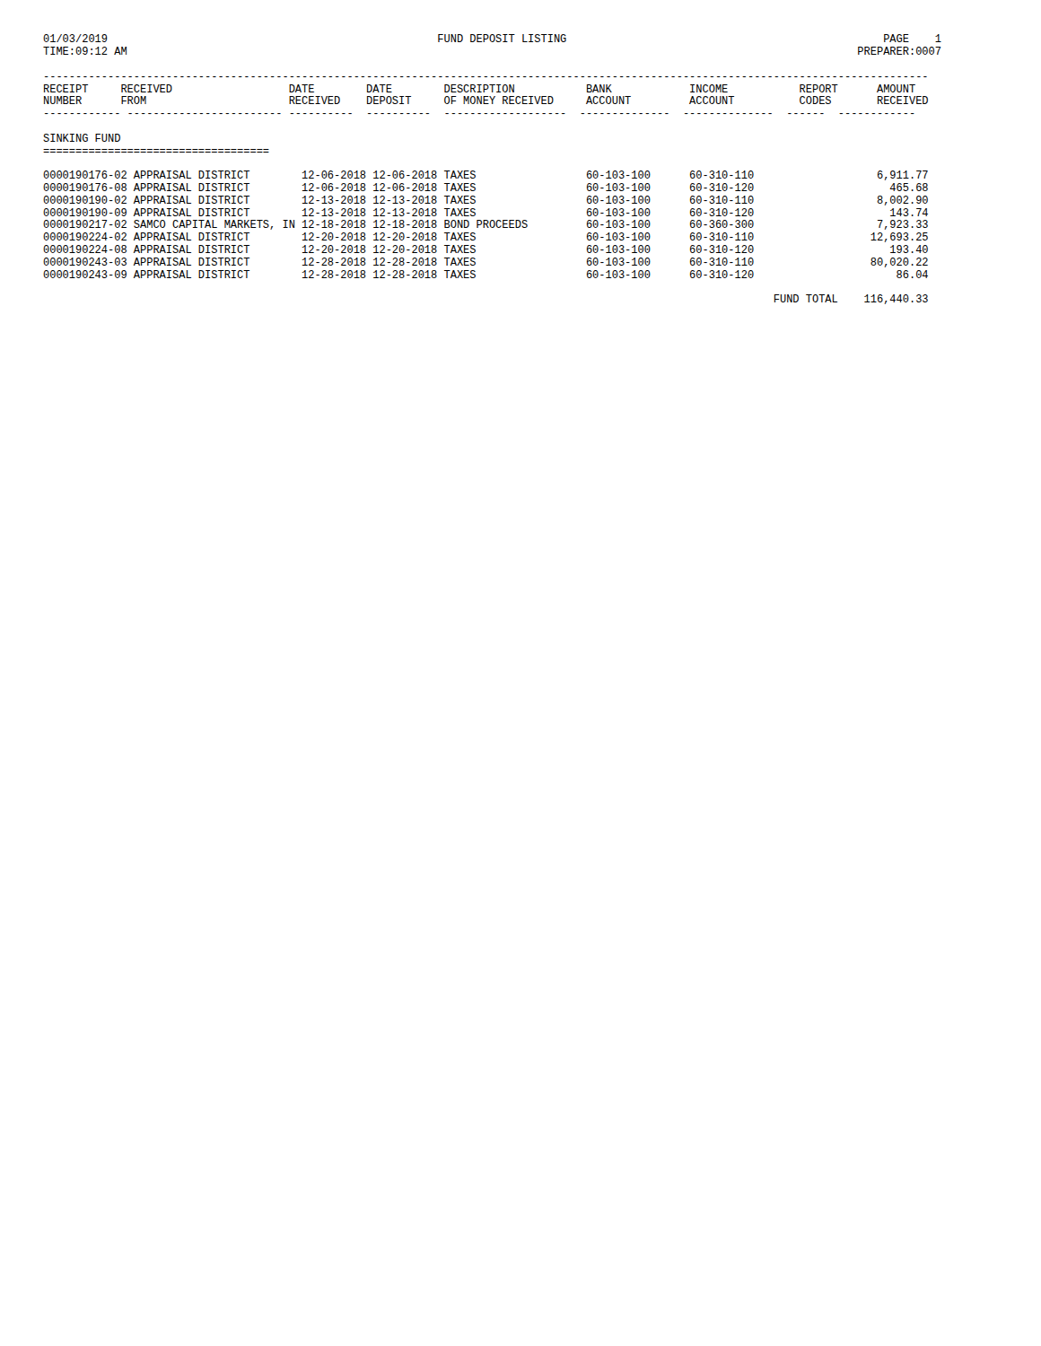01/03/2019                                                   FUND DEPOSIT LISTING                                                 PAGE    1
TIME:09:12 AM                                                                                                                 PREPARER:0007

-----------------------------------------------------------------------------------------------------------------------------------------
RECEIPT     RECEIVED                  DATE        DATE        DESCRIPTION           BANK            INCOME           REPORT      AMOUNT
NUMBER      FROM                      RECEIVED    DEPOSIT     OF MONEY RECEIVED     ACCOUNT         ACCOUNT          CODES       RECEIVED
------------ ------------------------ ----------  ----------  -------------------  --------------  --------------  ------  ------------

SINKING FUND
===================================

0000190176-02 APPRAISAL DISTRICT        12-06-2018 12-06-2018 TAXES                 60-103-100      60-310-110                   6,911.77
0000190176-08 APPRAISAL DISTRICT        12-06-2018 12-06-2018 TAXES                 60-103-100      60-310-120                     465.68
0000190190-02 APPRAISAL DISTRICT        12-13-2018 12-13-2018 TAXES                 60-103-100      60-310-110                   8,002.90
0000190190-09 APPRAISAL DISTRICT        12-13-2018 12-13-2018 TAXES                 60-103-100      60-310-120                     143.74
0000190217-02 SAMCO CAPITAL MARKETS, IN 12-18-2018 12-18-2018 BOND PROCEEDS         60-103-100      60-360-300                   7,923.33
0000190224-02 APPRAISAL DISTRICT        12-20-2018 12-20-2018 TAXES                 60-103-100      60-310-110                  12,693.25
0000190224-08 APPRAISAL DISTRICT        12-20-2018 12-20-2018 TAXES                 60-103-100      60-310-120                     193.40
0000190243-03 APPRAISAL DISTRICT        12-28-2018 12-28-2018 TAXES                 60-103-100      60-310-110                  80,020.22
0000190243-09 APPRAISAL DISTRICT        12-28-2018 12-28-2018 TAXES                 60-103-100      60-310-120                      86.04

                                                                                                                 FUND TOTAL    116,440.33